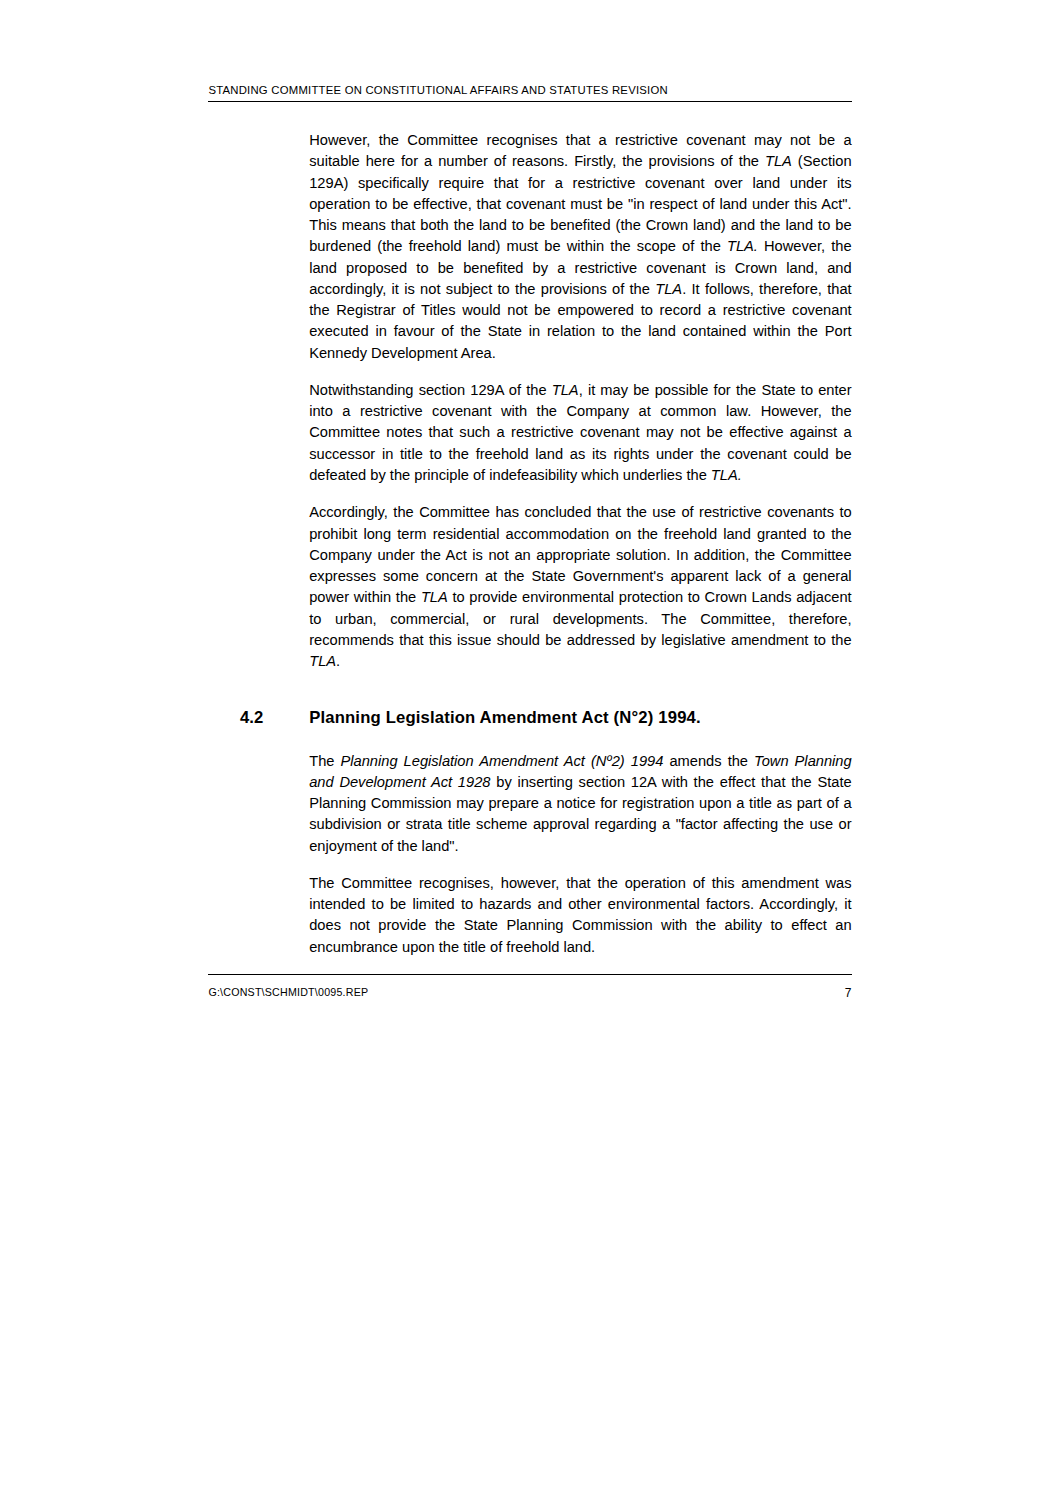Standing Committee on Constitutional Affairs and Statutes Revision
However, the Committee recognises that a restrictive covenant may not be a suitable here for a number of reasons. Firstly, the provisions of the TLA (Section 129A) specifically require that for a restrictive covenant over land under its operation to be effective, that covenant must be "in respect of land under this Act". This means that both the land to be benefited (the Crown land) and the land to be burdened (the freehold land) must be within the scope of the TLA. However, the land proposed to be benefited by a restrictive covenant is Crown land, and accordingly, it is not subject to the provisions of the TLA. It follows, therefore, that the Registrar of Titles would not be empowered to record a restrictive covenant executed in favour of the State in relation to the land contained within the Port Kennedy Development Area.
Notwithstanding section 129A of the TLA, it may be possible for the State to enter into a restrictive covenant with the Company at common law. However, the Committee notes that such a restrictive covenant may not be effective against a successor in title to the freehold land as its rights under the covenant could be defeated by the principle of indefeasibility which underlies the TLA.
Accordingly, the Committee has concluded that the use of restrictive covenants to prohibit long term residential accommodation on the freehold land granted to the Company under the Act is not an appropriate solution. In addition, the Committee expresses some concern at the State Government's apparent lack of a general power within the TLA to provide environmental protection to Crown Lands adjacent to urban, commercial, or rural developments. The Committee, therefore, recommends that this issue should be addressed by legislative amendment to the TLA.
4.2 Planning Legislation Amendment Act (N°2) 1994.
The Planning Legislation Amendment Act (Nº2) 1994 amends the Town Planning and Development Act 1928 by inserting section 12A with the effect that the State Planning Commission may prepare a notice for registration upon a title as part of a subdivision or strata title scheme approval regarding a "factor affecting the use or enjoyment of the land".
The Committee recognises, however, that the operation of this amendment was intended to be limited to hazards and other environmental factors. Accordingly, it does not provide the State Planning Commission with the ability to effect an encumbrance upon the title of freehold land.
G:\CONST\SCHMIDT\0095.REP 7